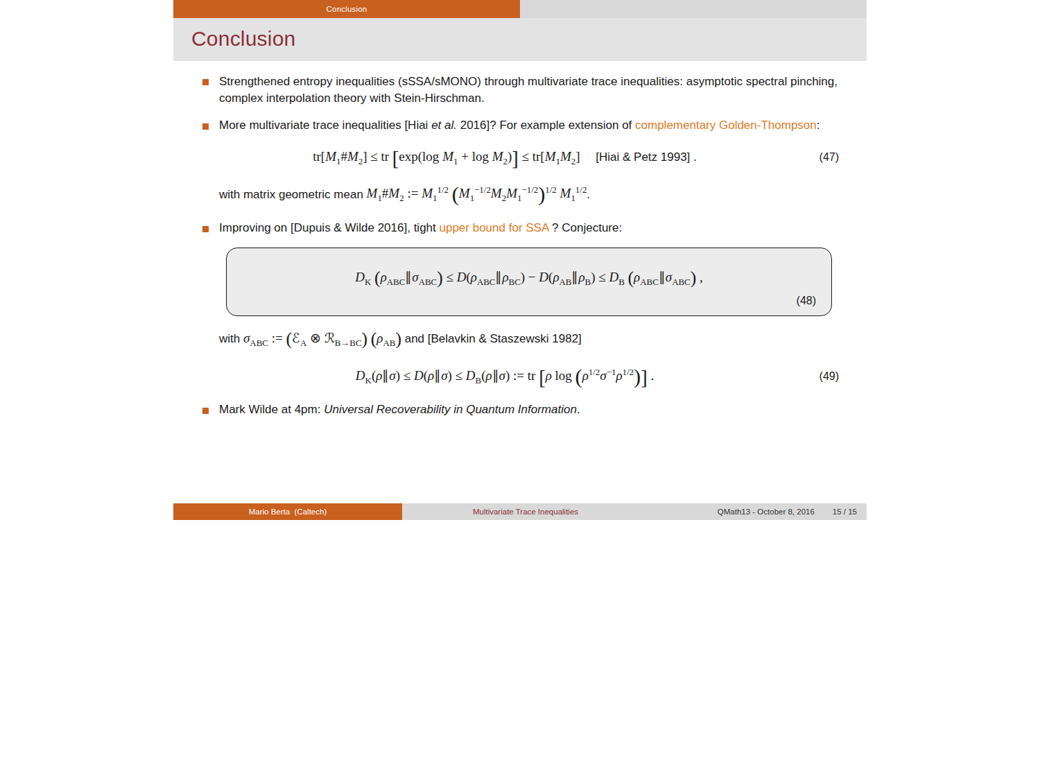Conclusion
Conclusion
Strengthened entropy inequalities (sSSA/sMONO) through multivariate trace inequalities: asymptotic spectral pinching, complex interpolation theory with Stein-Hirschman.
More multivariate trace inequalities [Hiai et al. 2016]? For example extension of complementary Golden-Thompson:
tr[M1#M2] ≤ tr [exp(log M1 + log M2)] ≤ tr[M1M2] [Hiai & Petz 1993] .
(47)
with matrix geometric mean M1#M2 := M11/2 (M1−1/2M2M1−1/2)1/2 M11/2.
Improving on [Dupuis & Wilde 2016], tight upper bound for SSA ? Conjecture:
DK (ρABC∥σABC) ≤ D(ρABC∥ρBC) − D(ρAB∥ρB) ≤ DB (ρABC∥σABC) ,
(48)
with σABC := (ℰA ⊗ ℛB→BC) (ρAB) and [Belavkin & Staszewski 1982]
DK(ρ∥σ) ≤ D(ρ∥σ) ≤ DB(ρ∥σ) := tr [ρ log (ρ1/2σ−1ρ1/2)] .
(49)
Mark Wilde at 4pm: Universal Recoverability in Quantum Information.
Mario Berta (Caltech)
Multivariate Trace Inequalities
QMath13 - October 8, 2016 15 / 15